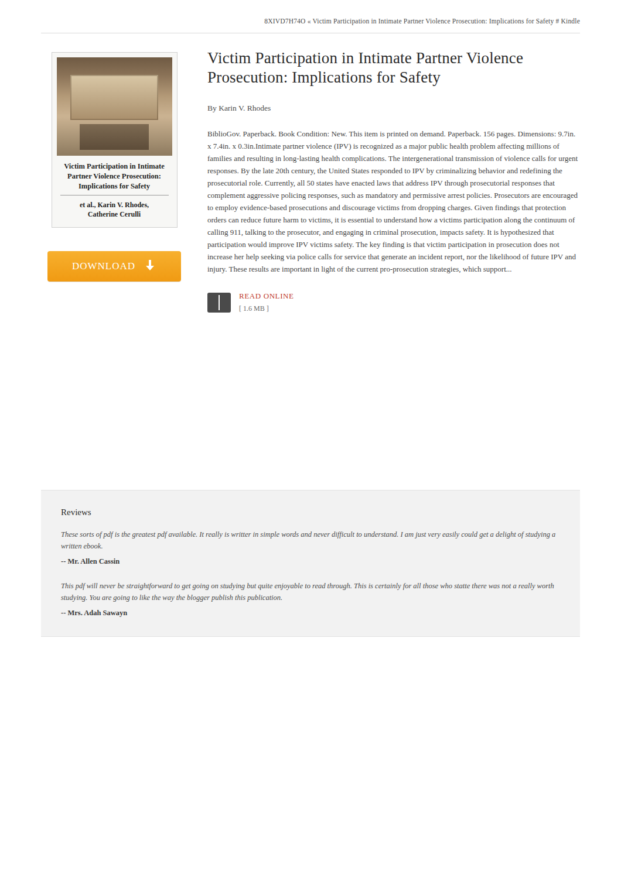8XIVD7H74O « Victim Participation in Intimate Partner Violence Prosecution: Implications for Safety # Kindle
Victim Participation in Intimate Partner Violence Prosecution: Implications for Safety
et al., Karin V. Rhodes,
Catherine Cerulli
DOWNLOAD
Victim Participation in Intimate Partner Violence Prosecution: Implications for Safety
By Karin V. Rhodes
BiblioGov. Paperback. Book Condition: New. This item is printed on demand. Paperback. 156 pages. Dimensions: 9.7in. x 7.4in. x 0.3in.Intimate partner violence (IPV) is recognized as a major public health problem affecting millions of families and resulting in long-lasting health complications. The intergenerational transmission of violence calls for urgent responses. By the late 20th century, the United States responded to IPV by criminalizing behavior and redefining the prosecutorial role. Currently, all 50 states have enacted laws that address IPV through prosecutorial responses that complement aggressive policing responses, such as mandatory and permissive arrest policies. Prosecutors are encouraged to employ evidence-based prosecutions and discourage victims from dropping charges. Given findings that protection orders can reduce future harm to victims, it is essential to understand how a victims participation along the continuum of calling 911, talking to the prosecutor, and engaging in criminal prosecution, impacts safety. It is hypothesized that participation would improve IPV victims safety. The key finding is that victim participation in prosecution does not increase her help seeking via police calls for service that generate an incident report, nor the likelihood of future IPV and injury. These results are important in light of the current pro-prosecution strategies, which support...
READ ONLINE [ 1.6 MB ]
Reviews
These sorts of pdf is the greatest pdf available. It really is writter in simple words and never difficult to understand. I am just very easily could get a delight of studying a written ebook.
-- Mr. Allen Cassin
This pdf will never be straightforward to get going on studying but quite enjoyable to read through. This is certainly for all those who statte there was not a really worth studying. You are going to like the way the blogger publish this publication.
-- Mrs. Adah Sawayn